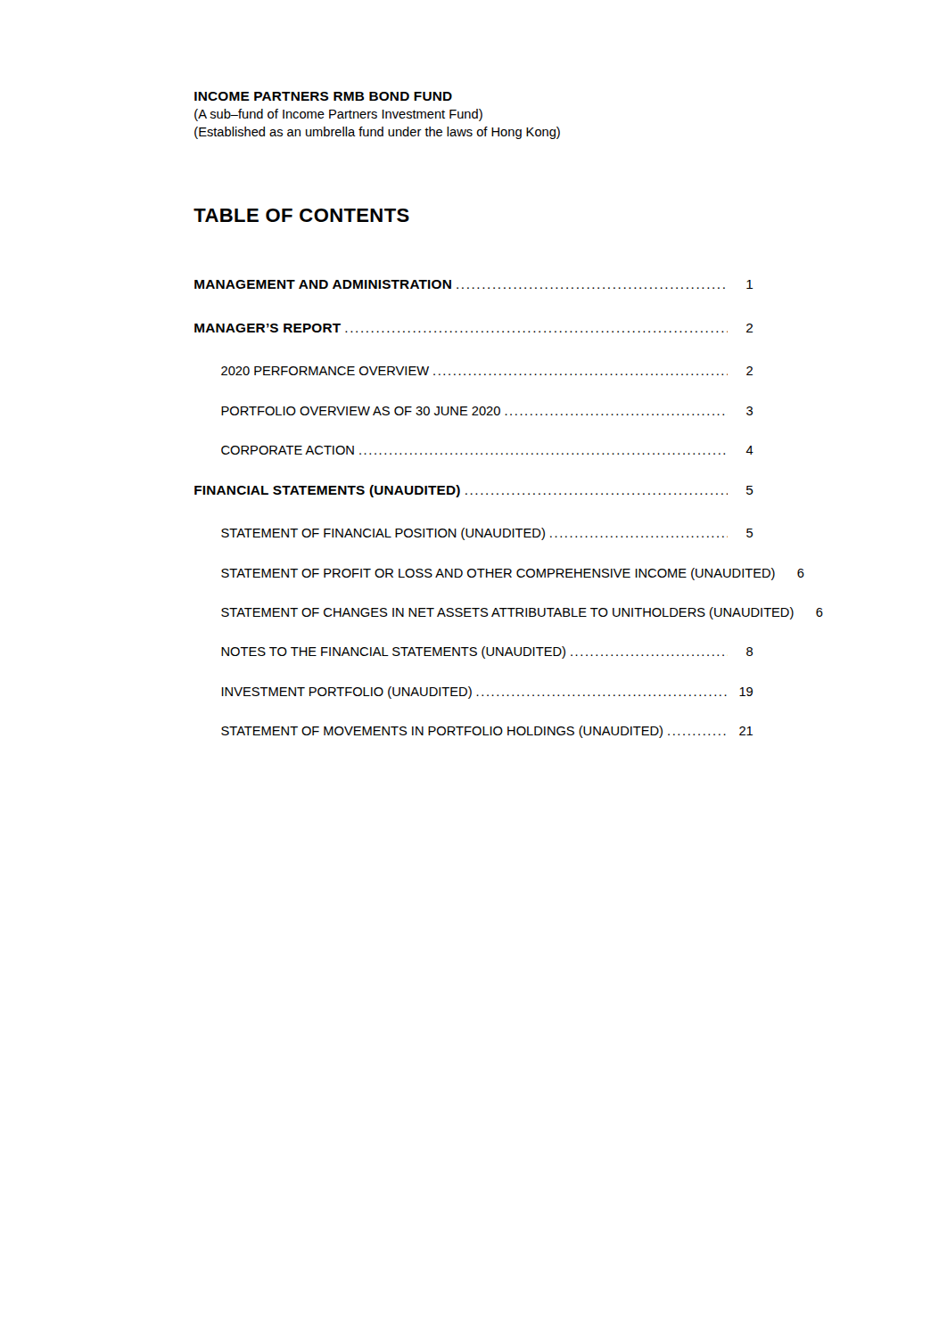INCOME PARTNERS RMB BOND FUND
(A sub–fund of Income Partners Investment Fund)
(Established as an umbrella fund under the laws of Hong Kong)
TABLE OF CONTENTS
MANAGEMENT AND ADMINISTRATION ............................................................................ 1
MANAGER’S REPORT ......................................................................................... 2
2020 PERFORMANCE OVERVIEW ................................................................................. 2
PORTFOLIO OVERVIEW AS OF 30 JUNE 2020 .................................................................. 3
CORPORATE ACTION ......................................................................................... 4
FINANCIAL STATEMENTS (UNAUDITED) ......................................................................... 5
STATEMENT OF FINANCIAL POSITION (UNAUDITED) ......................................................... 5
STATEMENT OF PROFIT OR LOSS AND OTHER COMPREHENSIVE INCOME (UNAUDITED) .................. 6
STATEMENT OF CHANGES IN NET ASSETS ATTRIBUTABLE TO UNITHOLDERS (UNAUDITED) ............. 6
NOTES TO THE FINANCIAL STATEMENTS (UNAUDITED) ....................................................... 8
INVESTMENT PORTFOLIO (UNAUDITED) ......................................................................... 19
STATEMENT OF MOVEMENTS IN PORTFOLIO HOLDINGS (UNAUDITED) .................................... 21